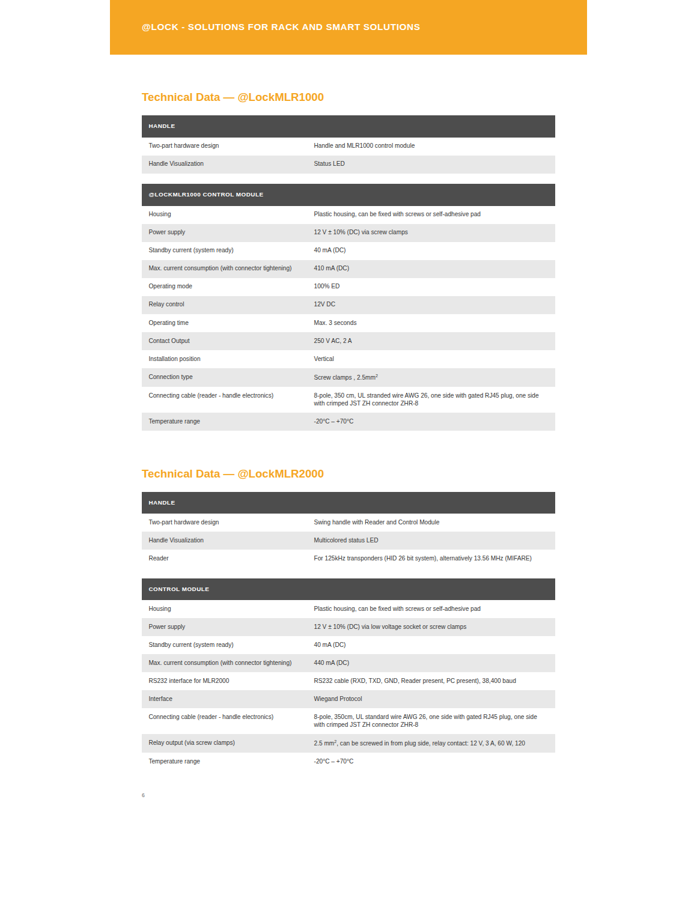@Lock - Solutions for Rack and Smart Solutions
Technical Data — @LockMLR1000
| Handle |
| Two-part hardware design | Handle and MLR1000 control module |
| Handle Visualization | Status LED |
| @LockMLR1000 Control Module |
| Housing | Plastic housing, can be fixed with screws or self-adhesive pad |
| Power supply | 12 V ± 10% (DC) via screw clamps |
| Standby current (system ready) | 40 mA (DC) |
| Max. current consumption (with connector tightening) | 410 mA (DC) |
| Operating mode | 100% ED |
| Relay control | 12V DC |
| Operating time | Max. 3 seconds |
| Contact Output | 250 V AC, 2 A |
| Installation position | Vertical |
| Connection type | Screw clamps , 2.5mm 2 |
| Connecting cable (reader - handle electronics) | 8-pole, 350 cm, UL stranded wire AWG 26, one side with gated RJ45 plug, one side with crimped JST ZH connector ZHR-8 |
| Temperature range | -20°C – +70°C |
Technical Data — @LockMLR2000
| Handle |
| Two-part hardware design | Swing handle with Reader and Control Module |
| Handle Visualization | Multicolored status LED |
| Reader | For 125kHz transponders (HID 26 bit system), alternatively 13.56 MHz (MIFARE) |
| Control Module |
| Housing | Plastic housing, can be fixed with screws or self-adhesive pad |
| Power supply | 12 V ± 10% (DC) via low voltage socket or screw clamps |
| Standby current (system ready) | 40 mA (DC) |
| Max. current consumption (with connector tightening) | 440 mA (DC) |
| RS232 interface for MLR2000 | RS232 cable (RXD, TXD, GND, Reader present, PC present), 38,400 baud |
| Interface | Wiegand Protocol |
| Connecting cable (reader - handle electronics) | 8-pole, 350cm, UL standard wire AWG 26, one side with gated RJ45 plug, one side with crimped JST ZH connector ZHR-8 |
| Relay output (via screw clamps) | 2.5 mm 2 , can be screwed in from plug side, relay contact: 12 V, 3 A, 60 W, 120 |
| Temperature range | -20°C – +70°C |
6